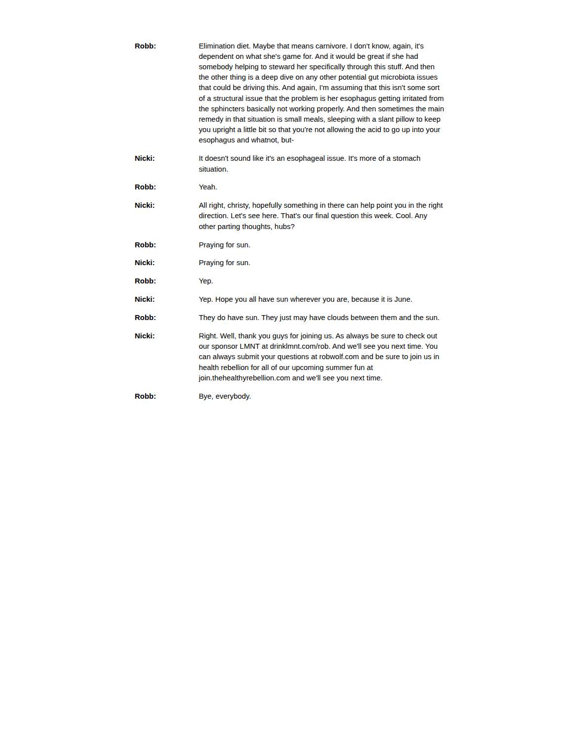| Robb: | Elimination diet. Maybe that means carnivore. I don't know, again, it's dependent on what she's game for. And it would be great if she had somebody helping to steward her specifically through this stuff. And then the other thing is a deep dive on any other potential gut microbiota issues that could be driving this. And again, I'm assuming that this isn't some sort of a structural issue that the problem is her esophagus getting irritated from the sphincters basically not working properly. And then sometimes the main remedy in that situation is small meals, sleeping with a slant pillow to keep you upright a little bit so that you're not allowing the acid to go up into your esophagus and whatnot, but- |
| Nicki: | It doesn't sound like it's an esophageal issue. It's more of a stomach situation. |
| Robb: | Yeah. |
| Nicki: | All right, christy, hopefully something in there can help point you in the right direction. Let's see here. That's our final question this week. Cool. Any other parting thoughts, hubs? |
| Robb: | Praying for sun. |
| Nicki: | Praying for sun. |
| Robb: | Yep. |
| Nicki: | Yep. Hope you all have sun wherever you are, because it is June. |
| Robb: | They do have sun. They just may have clouds between them and the sun. |
| Nicki: | Right. Well, thank you guys for joining us. As always be sure to check out our sponsor LMNT at drinklmnt.com/rob. And we'll see you next time. You can always submit your questions at robwolf.com and be sure to join us in health rebellion for all of our upcoming summer fun at join.thehealthyrebellion.com and we'll see you next time. |
| Robb: | Bye, everybody. |